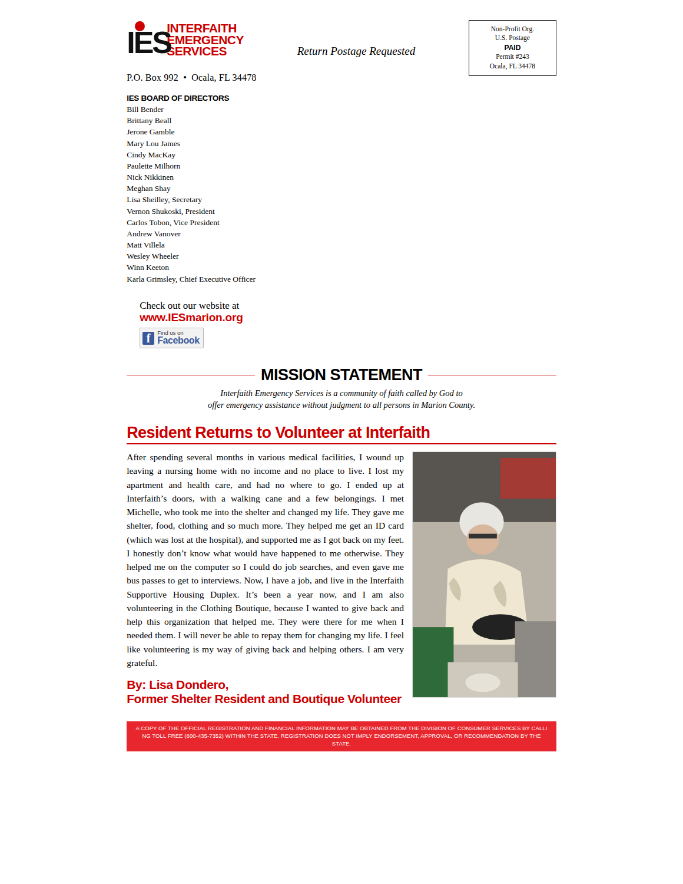IES
INTERFAITH EMERGENCY SERVICES
Return Postage Requested
Non-Profit Org.
U.S. Postage
PAID
Permit #243
Ocala, FL 34478
P.O. Box 992 • Ocala, FL 34478
IES BOARD OF DIRECTORS
Bill Bender
Brittany Beall
Jerone Gamble
Mary Lou James
Cindy MacKay
Paulette Milhorn
Nick Nikkinen
Meghan Shay
Lisa Sheilley, Secretary
Vernon Shukoski, President
Carlos Tobon, Vice President
Andrew Vanover
Matt Villela
Wesley Wheeler
Winn Keeton
Karla Grimsley, Chief Executive Officer
Check out our website at
www.IESmarion.org
f
Find us on
Facebook
MISSION STATEMENT
Interfaith Emergency Services is a community of faith called by God to
offer emergency assistance without judgment to all persons in Marion County.
Resident Returns to Volunteer at Interfaith
After spending several months in various medical facilities, I wound up leaving a nursing home with no income and no place to live. I lost my apartment and health care, and had no where to go. I ended up at Interfaith’s doors, with a walking cane and a few belongings. I met Michelle, who took me into the shelter and changed my life. They gave me shelter, food, clothing and so much more. They helped me get an ID card (which was lost at the hospital), and supported me as I got back on my feet. I honestly don’t know what would have happened to me otherwise. They helped me on the computer so I could do job searches, and even gave me bus passes to get to interviews. Now, I have a job, and live in the Interfaith Supportive Housing Duplex. It’s been a year now, and I am also volunteering in the Clothing Boutique, because I wanted to give back and help this organization that helped me. They were there for me when I needed them. I will never be able to repay them for changing my life. I feel like volunteering is my way of giving back and helping others. I am very grateful.
By: Lisa Dondero,
Former Shelter Resident and Boutique Volunteer
A COPY OF THE OFFICIAL REGISTRATION AND FINANCIAL INFORMATION MAY BE OBTAINED FROM THE DIVISION OF CONSUMER SERVICES BY CALLI NG TOLL FREE (800-435-7352) WITHIN THE STATE. REGISTRATION DOES NOT IMPLY ENDORSEMENT, APPROVAL, OR RECOMMENDATION BY THE STATE.